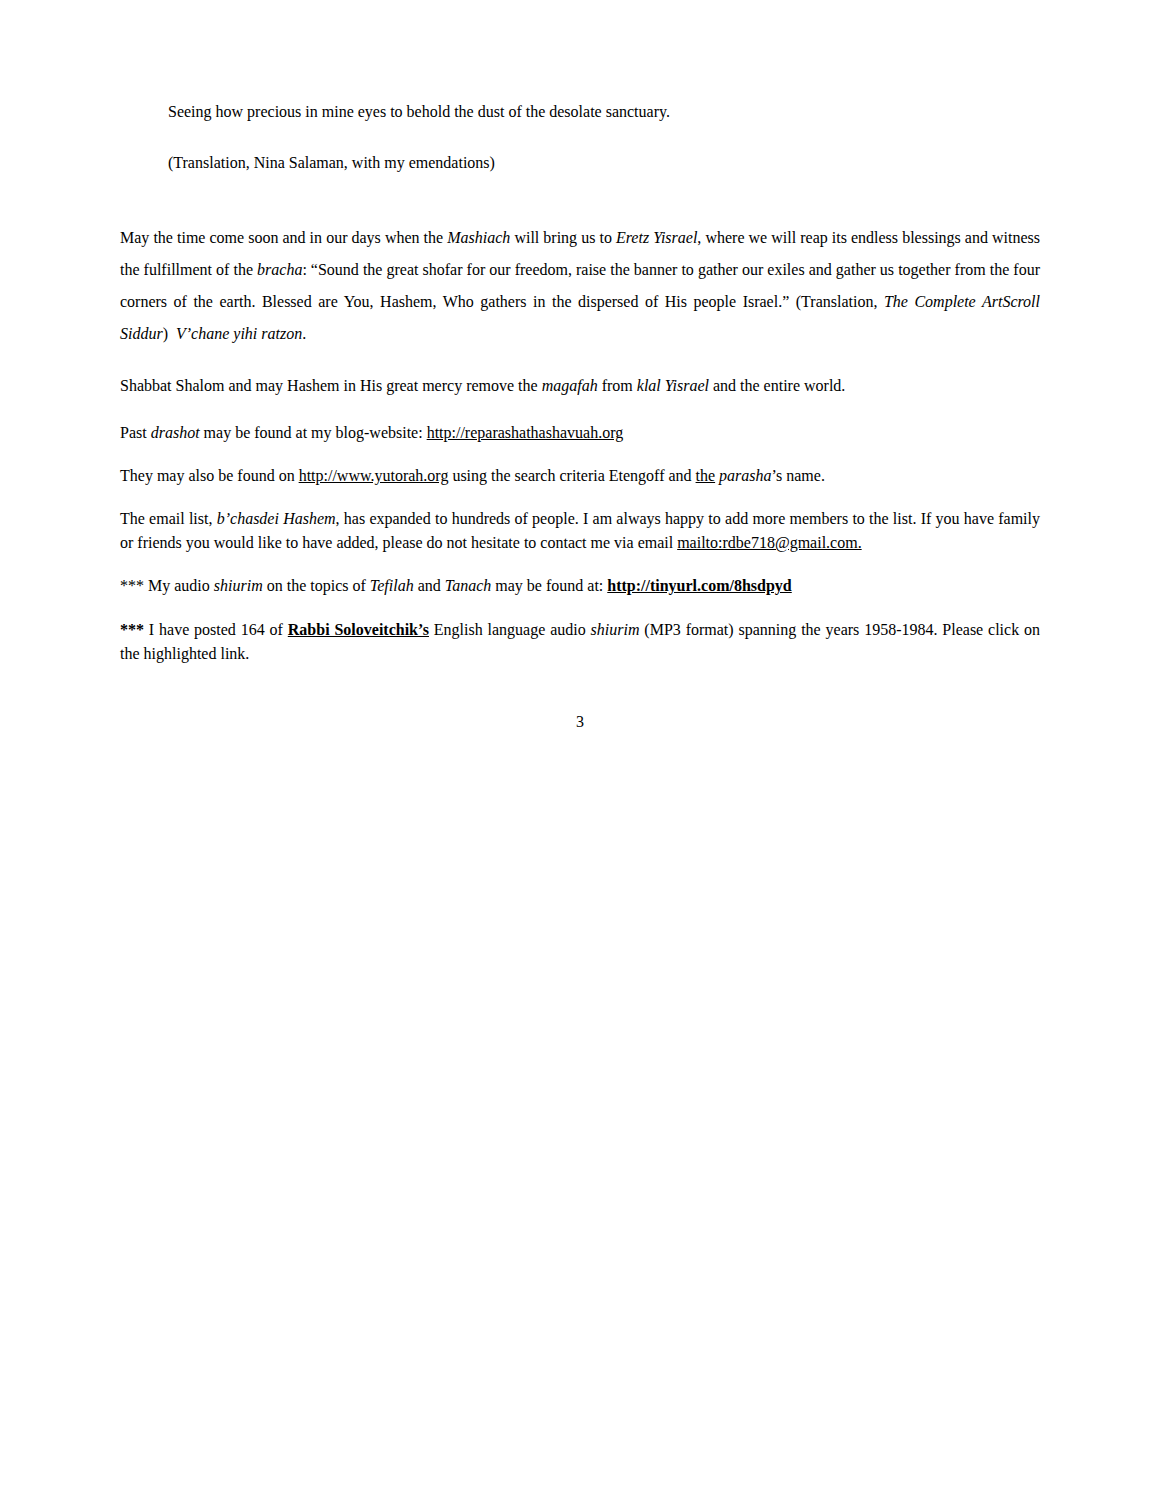Seeing how precious in mine eyes to behold the dust of the desolate sanctuary.
(Translation, Nina Salaman, with my emendations)
May the time come soon and in our days when the Mashiach will bring us to Eretz Yisrael, where we will reap its endless blessings and witness the fulfillment of the bracha: “Sound the great shofar for our freedom, raise the banner to gather our exiles and gather us together from the four corners of the earth. Blessed are You, Hashem, Who gathers in the dispersed of His people Israel.” (Translation, The Complete ArtScroll Siddur) V’chane yihi ratzon.
Shabbat Shalom and may Hashem in His great mercy remove the magafah from klal Yisrael and the entire world.
Past drashot may be found at my blog-website: http://reparashathashavuah.org
They may also be found on http://www.yutorah.org using the search criteria Etengoff and the parasha’s name.
The email list, b’chasdei Hashem, has expanded to hundreds of people. I am always happy to add more members to the list. If you have family or friends you would like to have added, please do not hesitate to contact me via email mailto:rdbe718@gmail.com.
*** My audio shiurim on the topics of Tefilah and Tanach may be found at: http://tinyurl.com/8hsdpyd
*** I have posted 164 of Rabbi Soloveitchik’s English language audio shiurim (MP3 format) spanning the years 1958-1984. Please click on the highlighted link.
3